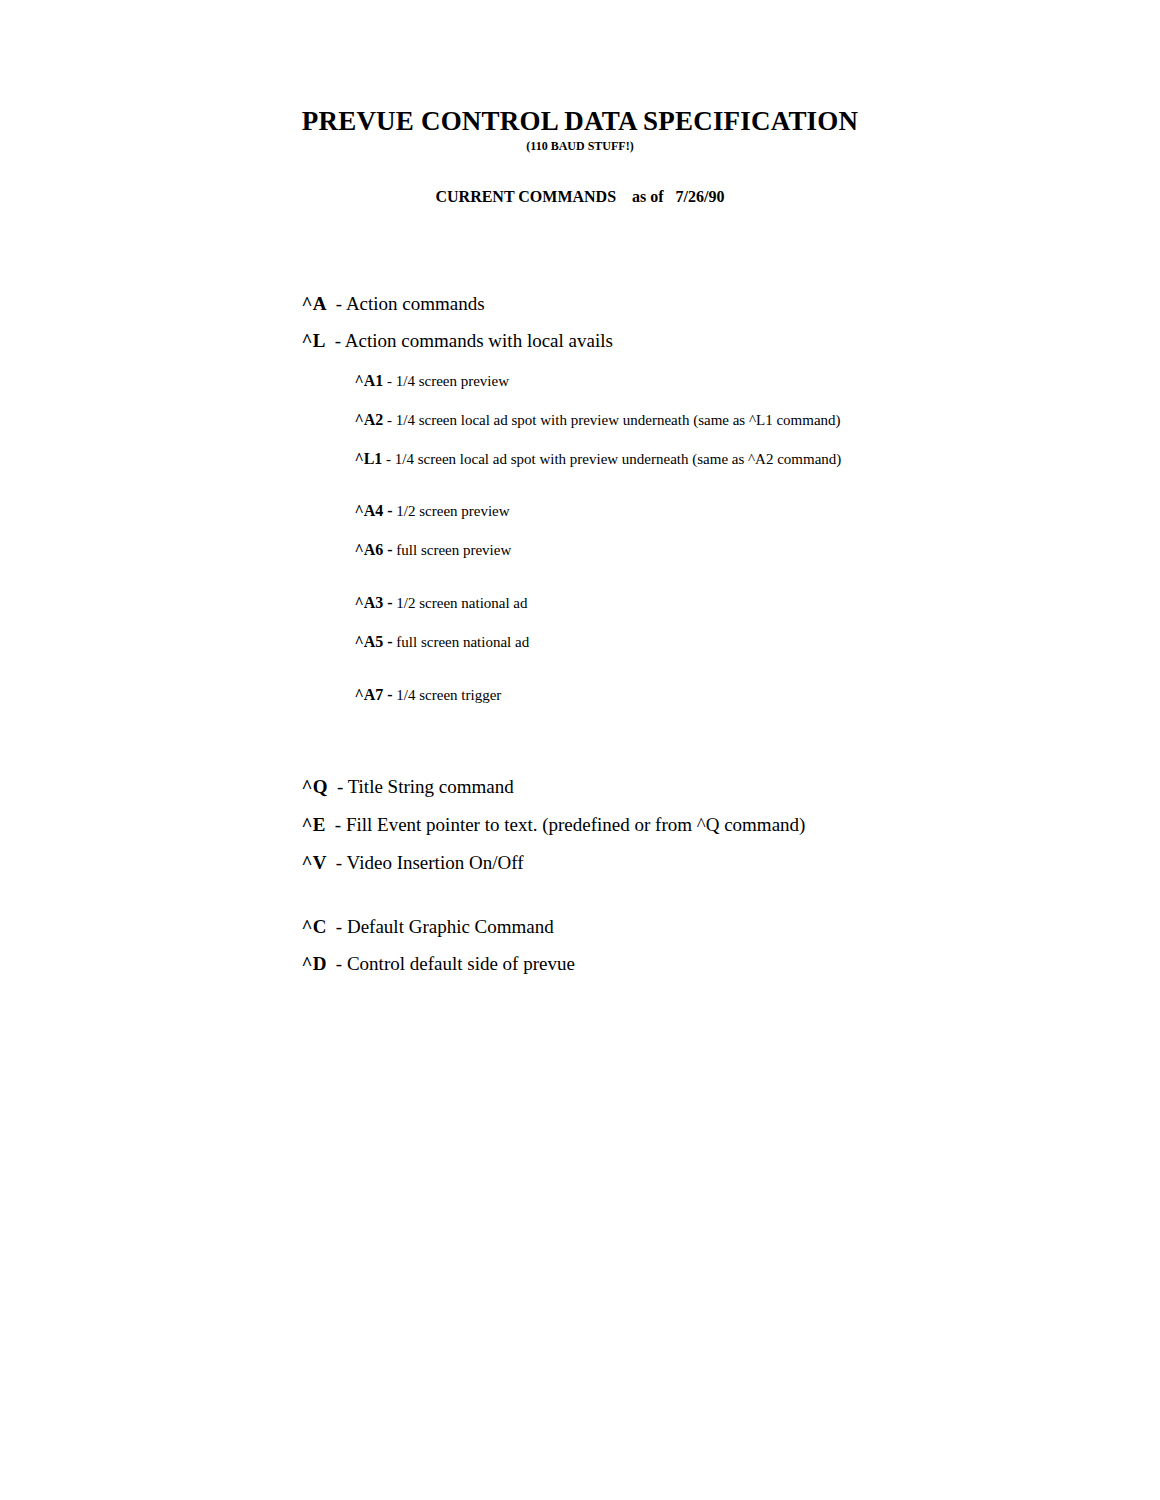PREVUE CONTROL DATA SPECIFICATION
(110 BAUD STUFF!)
CURRENT COMMANDS as of 7/26/90
^A - Action commands
^L - Action commands with local avails
^A1 - 1/4 screen preview
^A2 - 1/4 screen local ad spot with preview underneath (same as ^L1 command)
^L1 - 1/4 screen local ad spot with preview underneath (same as ^A2 command)
^A4 - 1/2 screen preview
^A6 - full screen preview
^A3 - 1/2 screen national ad
^A5 - full screen national ad
^A7 - 1/4 screen trigger
^Q - Title String command
^E - Fill Event pointer to text. (predefined or from ^Q command)
^V - Video Insertion On/Off
^C - Default Graphic Command
^D - Control default side of prevue